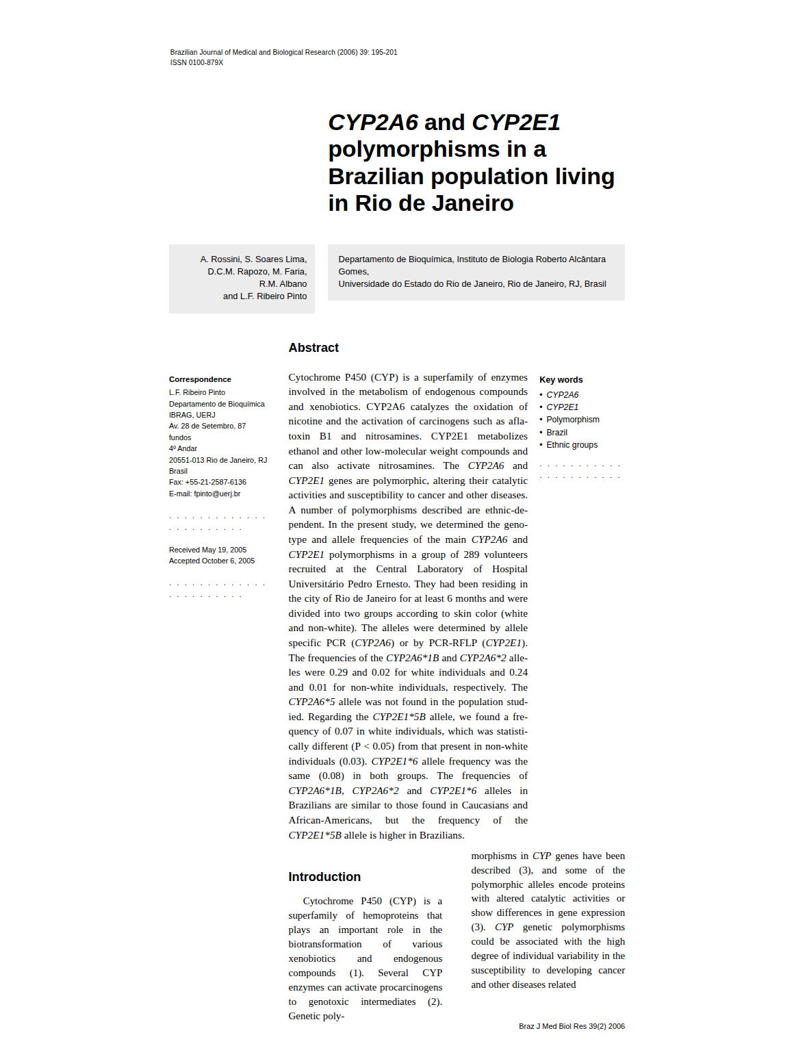Brazilian Journal of Medical and Biological Research (2006) 39: 195-201
ISSN 0100-879X
CYP2A6 and CYP2E1 polymorphisms in a Brazilian population living in Rio de Janeiro
A. Rossini, S. Soares Lima,
D.C.M. Rapozo, M. Faria,
R.M. Albano
and L.F. Ribeiro Pinto
Departamento de Bioquímica, Instituto de Biologia Roberto Alcântara Gomes,
Universidade do Estado do Rio de Janeiro, Rio de Janeiro, RJ, Brasil
Correspondence
L.F. Ribeiro Pinto
Departamento de Bioquímica
IBRAG, UERJ
Av. 28 de Setembro, 87 fundos
4º Andar
20551-013 Rio de Janeiro, RJ
Brasil
Fax: +55-21-2587-6136
E-mail: fpinto@uerj.br
. . . . . . . . . . . . . . . . . . . . . . .
Received May 19, 2005
Accepted October 6, 2005
. . . . . . . . . . . . . . . . . . . . . . .
Abstract
Cytochrome P450 (CYP) is a superfamily of enzymes involved in the metabolism of endogenous compounds and xenobiotics. CYP2A6 catalyzes the oxidation of nicotine and the activation of carcinogens such as aflatoxin B1 and nitrosamines. CYP2E1 metabolizes ethanol and other low-molecular weight compounds and can also activate nitrosamines. The CYP2A6 and CYP2E1 genes are polymorphic, altering their catalytic activities and susceptibility to cancer and other diseases. A number of polymorphisms described are ethnic-dependent. In the present study, we determined the genotype and allele frequencies of the main CYP2A6 and CYP2E1 polymorphisms in a group of 289 volunteers recruited at the Central Laboratory of Hospital Universitário Pedro Ernesto. They had been residing in the city of Rio de Janeiro for at least 6 months and were divided into two groups according to skin color (white and non-white). The alleles were determined by allele specific PCR (CYP2A6) or by PCR-RFLP (CYP2E1). The frequencies of the CYP2A6*1B and CYP2A6*2 alleles were 0.29 and 0.02 for white individuals and 0.24 and 0.01 for non-white individuals, respectively. The CYP2A6*5 allele was not found in the population studied. Regarding the CYP2E1*5B allele, we found a frequency of 0.07 in white individuals, which was statistically different (P < 0.05) from that present in non-white individuals (0.03). CYP2E1*6 allele frequency was the same (0.08) in both groups. The frequencies of CYP2A6*1B, CYP2A6*2 and CYP2E1*6 alleles in Brazilians are similar to those found in Caucasians and African-Americans, but the frequency of the CYP2E1*5B allele is higher in Brazilians.
Key words
CYP2A6
CYP2E1
Polymorphism
Brazil
Ethnic groups
. . . . . . . . . . . . . . . . . . . . . .
Introduction
Cytochrome P450 (CYP) is a superfamily of hemoproteins that plays an important role in the biotransformation of various xenobiotics and endogenous compounds (1). Several CYP enzymes can activate procarcinogens to genotoxic intermediates (2). Genetic poly-
morphisms in CYP genes have been described (3), and some of the polymorphic alleles encode proteins with altered catalytic activities or show differences in gene expression (3). CYP genetic polymorphisms could be associated with the high degree of individual variability in the susceptibility to developing cancer and other diseases related
Braz J Med Biol Res 39(2) 2006